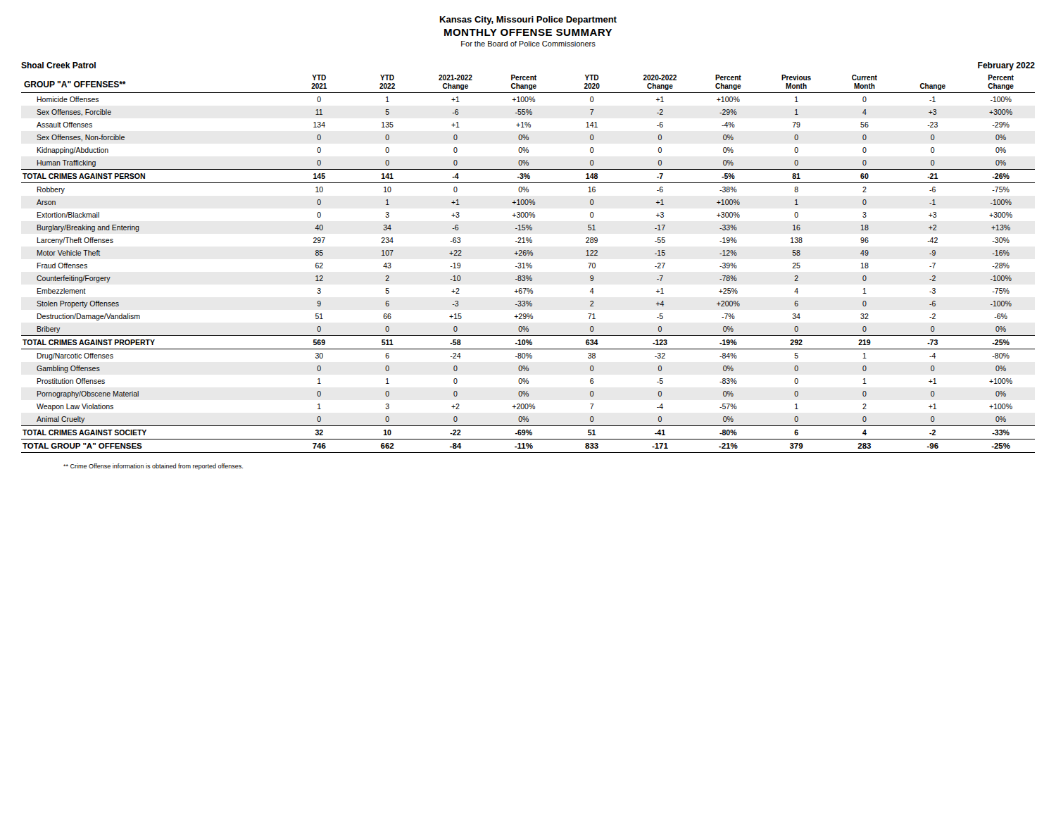Kansas City, Missouri Police Department
MONTHLY OFFENSE SUMMARY
For the Board of Police Commissioners
Shoal Creek Patrol February 2022
| GROUP "A" OFFENSES** | YTD 2021 | YTD 2022 | 2021-2022 Change | Percent Change | YTD 2020 | 2020-2022 Change | Percent Change | Previous Month | Current Month | Change | Percent Change |
| --- | --- | --- | --- | --- | --- | --- | --- | --- | --- | --- | --- |
| Homicide Offenses | 0 | 1 | +1 | +100% | 0 | +1 | +100% | 1 | 0 | -1 | -100% |
| Sex Offenses, Forcible | 11 | 5 | -6 | -55% | 7 | -2 | -29% | 1 | 4 | +3 | +300% |
| Assault Offenses | 134 | 135 | +1 | +1% | 141 | -6 | -4% | 79 | 56 | -23 | -29% |
| Sex Offenses, Non-forcible | 0 | 0 | 0 | 0% | 0 | 0 | 0% | 0 | 0 | 0 | 0% |
| Kidnapping/Abduction | 0 | 0 | 0 | 0% | 0 | 0 | 0% | 0 | 0 | 0 | 0% |
| Human Trafficking | 0 | 0 | 0 | 0% | 0 | 0 | 0% | 0 | 0 | 0 | 0% |
| Total Crimes Against Person | 145 | 141 | -4 | -3% | 148 | -7 | -5% | 81 | 60 | -21 | -26% |
| Robbery | 10 | 10 | 0 | 0% | 16 | -6 | -38% | 8 | 2 | -6 | -75% |
| Arson | 0 | 1 | +1 | +100% | 0 | +1 | +100% | 1 | 0 | -1 | -100% |
| Extortion/Blackmail | 0 | 3 | +3 | +300% | 0 | +3 | +300% | 0 | 3 | +3 | +300% |
| Burglary/Breaking and Entering | 40 | 34 | -6 | -15% | 51 | -17 | -33% | 16 | 18 | +2 | +13% |
| Larceny/Theft Offenses | 297 | 234 | -63 | -21% | 289 | -55 | -19% | 138 | 96 | -42 | -30% |
| Motor Vehicle Theft | 85 | 107 | +22 | +26% | 122 | -15 | -12% | 58 | 49 | -9 | -16% |
| Fraud Offenses | 62 | 43 | -19 | -31% | 70 | -27 | -39% | 25 | 18 | -7 | -28% |
| Counterfeiting/Forgery | 12 | 2 | -10 | -83% | 9 | -7 | -78% | 2 | 0 | -2 | -100% |
| Embezzlement | 3 | 5 | +2 | +67% | 4 | +1 | +25% | 4 | 1 | -3 | -75% |
| Stolen Property Offenses | 9 | 6 | -3 | -33% | 2 | +4 | +200% | 6 | 0 | -6 | -100% |
| Destruction/Damage/Vandalism | 51 | 66 | +15 | +29% | 71 | -5 | -7% | 34 | 32 | -2 | -6% |
| Bribery | 0 | 0 | 0 | 0% | 0 | 0 | 0% | 0 | 0 | 0 | 0% |
| Total Crimes Against Property | 569 | 511 | -58 | -10% | 634 | -123 | -19% | 292 | 219 | -73 | -25% |
| Drug/Narcotic Offenses | 30 | 6 | -24 | -80% | 38 | -32 | -84% | 5 | 1 | -4 | -80% |
| Gambling Offenses | 0 | 0 | 0 | 0% | 0 | 0 | 0% | 0 | 0 | 0 | 0% |
| Prostitution Offenses | 1 | 1 | 0 | 0% | 6 | -5 | -83% | 0 | 1 | +1 | +100% |
| Pornography/Obscene Material | 0 | 0 | 0 | 0% | 0 | 0 | 0% | 0 | 0 | 0 | 0% |
| Weapon Law Violations | 1 | 3 | +2 | +200% | 7 | -4 | -57% | 1 | 2 | +1 | +100% |
| Animal Cruelty | 0 | 0 | 0 | 0% | 0 | 0 | 0% | 0 | 0 | 0 | 0% |
| Total Crimes Against Society | 32 | 10 | -22 | -69% | 51 | -41 | -80% | 6 | 4 | -2 | -33% |
| Total Group "A" Offenses | 746 | 662 | -84 | -11% | 833 | -171 | -21% | 379 | 283 | -96 | -25% |
** Crime Offense information is obtained from reported offenses.